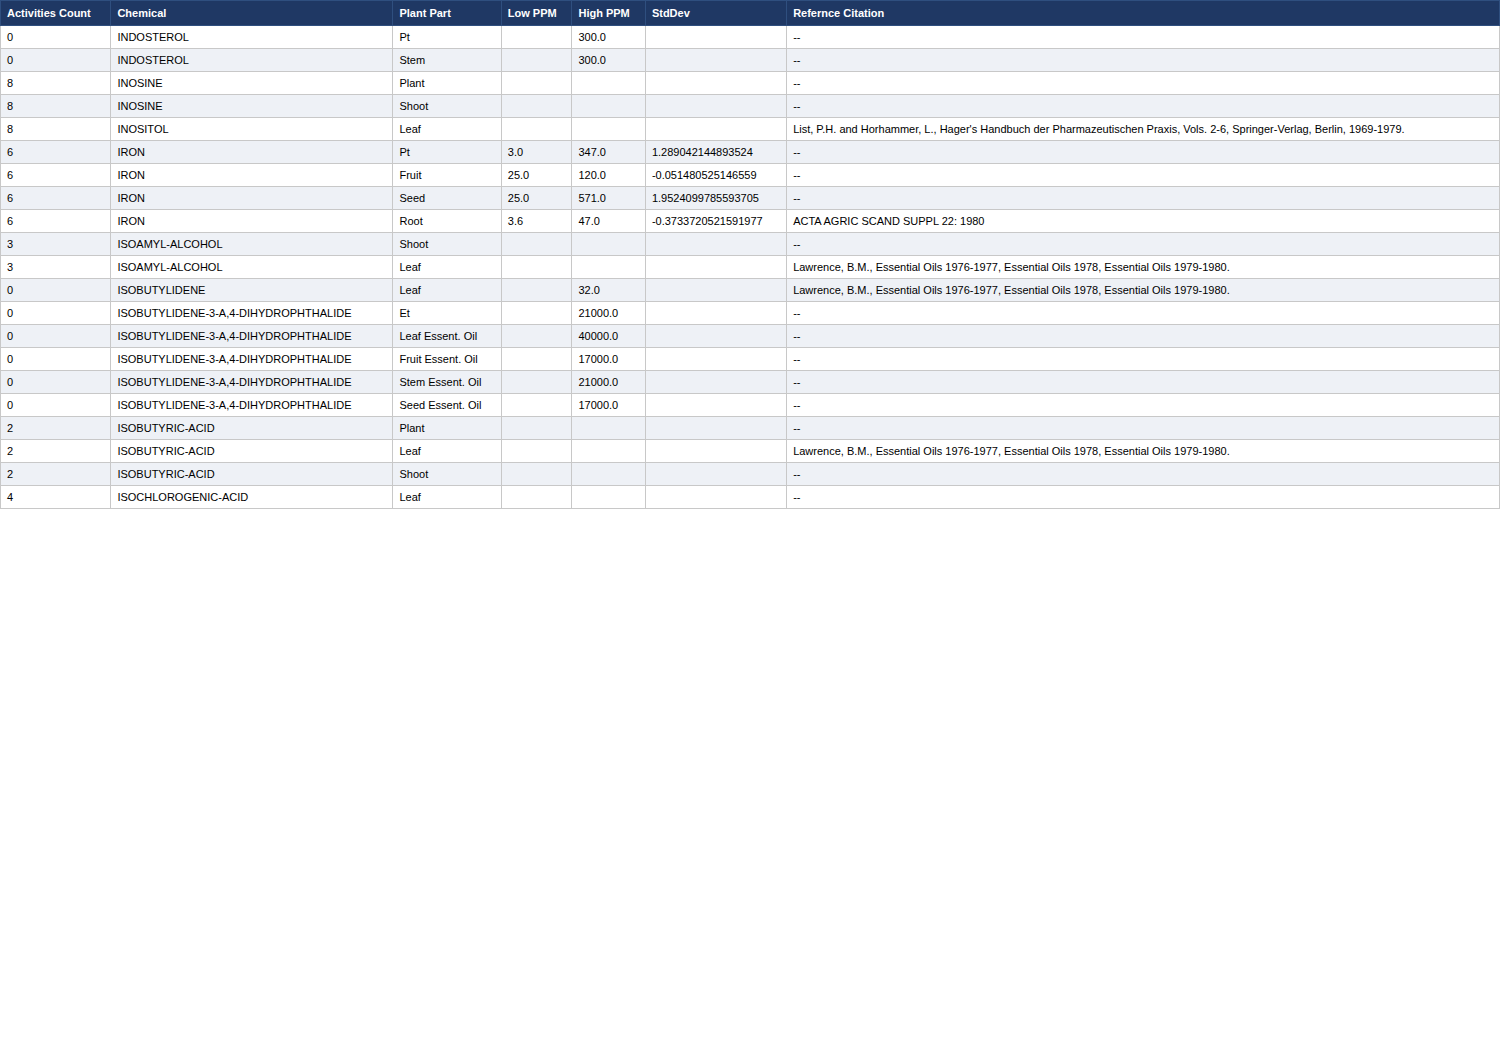| Activities Count | Chemical | Plant Part | Low PPM | High PPM | StdDev | Refernce Citation |
| --- | --- | --- | --- | --- | --- | --- |
| 0 | INDOSTEROL | Pt | | 300.0 | | -- |
| 0 | INDOSTEROL | Stem | | 300.0 | | -- |
| 8 | INOSINE | Plant | | | | -- |
| 8 | INOSINE | Shoot | | | | -- |
| 8 | INOSITOL | Leaf | | | | List, P.H. and Horhammer, L., Hager's Handbuch der Pharmazeutischen Praxis, Vols. 2-6, Springer-Verlag, Berlin, 1969-1979. |
| 6 | IRON | Pt | 3.0 | 347.0 | 1.289042144893524 | -- |
| 6 | IRON | Fruit | 25.0 | 120.0 | -0.051480525146559 | -- |
| 6 | IRON | Seed | 25.0 | 571.0 | 1.9524099785593705 | -- |
| 6 | IRON | Root | 3.6 | 47.0 | -0.3733720521591977 | ACTA AGRIC SCAND SUPPL 22: 1980 |
| 3 | ISOAMYL-ALCOHOL | Shoot | | | | -- |
| 3 | ISOAMYL-ALCOHOL | Leaf | | | | Lawrence, B.M., Essential Oils 1976-1977, Essential Oils 1978, Essential Oils 1979-1980. |
| 0 | ISOBUTYLIDENE | Leaf | | 32.0 | | Lawrence, B.M., Essential Oils 1976-1977, Essential Oils 1978, Essential Oils 1979-1980. |
| 0 | ISOBUTYLIDENE-3-A,4-DIHYDROPHTHALIDE | Et | | 21000.0 | | -- |
| 0 | ISOBUTYLIDENE-3-A,4-DIHYDROPHTHALIDE | Leaf Essent. Oil | | 40000.0 | | -- |
| 0 | ISOBUTYLIDENE-3-A,4-DIHYDROPHTHALIDE | Fruit Essent. Oil | | 17000.0 | | -- |
| 0 | ISOBUTYLIDENE-3-A,4-DIHYDROPHTHALIDE | Stem Essent. Oil | | 21000.0 | | -- |
| 0 | ISOBUTYLIDENE-3-A,4-DIHYDROPHTHALIDE | Seed Essent. Oil | | 17000.0 | | -- |
| 2 | ISOBUTYRIC-ACID | Plant | | | | -- |
| 2 | ISOBUTYRIC-ACID | Leaf | | | | Lawrence, B.M., Essential Oils 1976-1977, Essential Oils 1978, Essential Oils 1979-1980. |
| 2 | ISOBUTYRIC-ACID | Shoot | | | | -- |
| 4 | ISOCHLOROGENIC-ACID | Leaf | | | | -- |